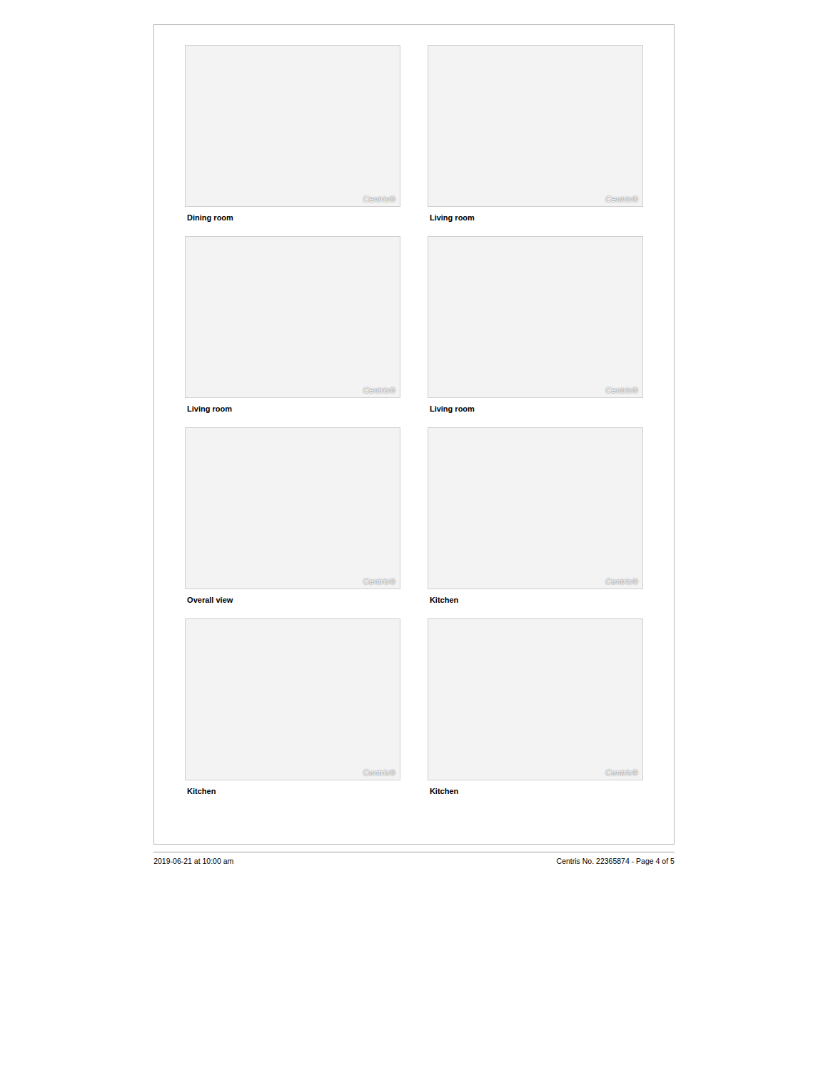| Centris® Dining room | Centris® Living room |
| Centris® Living room | Centris® Living room |
| Centris® Overall view | Centris® Kitchen |
| Centris® Kitchen | Centris® Kitchen |
2019-06-21 at 10:00 am
Centris No. 22365874 - Page 4 of 5